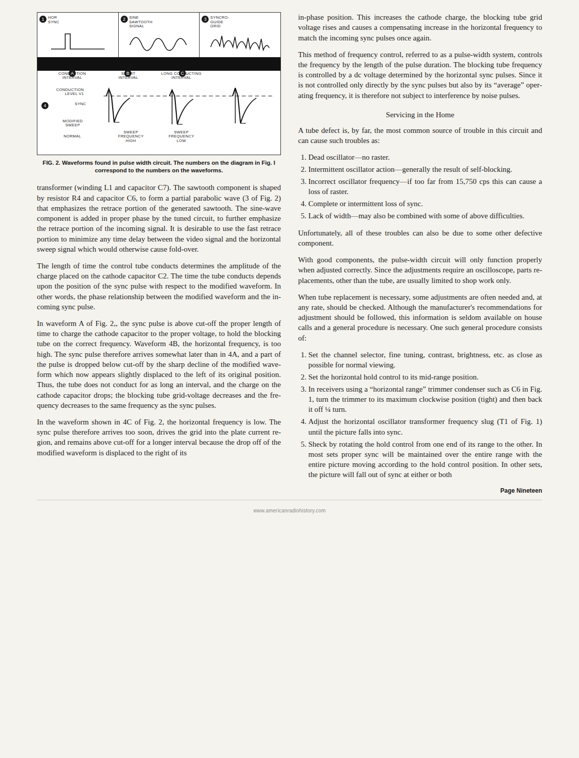1 HOR
SYNC
2 SINE
SAWTOOTH
SIGNAL
3 SYNCRO-
GUIDE
GRID
4 CONDUCTION
INTERVAL SHORT
INTERVAL LONG CONDUCTING
INTERVAL A B C CONDUCTION
LEVEL V1 SYNC MODIFIED
SWEEP NORMAL SWEEP
FREQUENCY
HIGH SWEEP
FREQUENCY
LOW
FIG. 2. Waveforms found in pulse width circuit. The numbers on the diagram in Fig. I correspond to the numbers on the waveforms.
transformer (winding L1 and capacitor C7). The sawtooth component is shaped by resistor R4 and capacitor C6, to form a partial parabolic wave (3 of Fig. 2) that emphasizes the retrace portion of the generated sawtooth. The sine-wave component is added in proper phase by the tuned circuit, to further emphasize the retrace portion of the incoming signal. It is desirable to use the fast retrace portion to minimize any time delay between the video signal and the horizontal sweep signal which would otherwise cause fold-over.
The length of time the control tube conducts determines the amplitude of the charge placed on the cathode capacitor C2. The time the tube conducts depends upon the position of the sync pulse with respect to the modified waveform. In other words, the phase relationship between the modified waveform and the incoming sync pulse.
In waveform A of Fig. 2,, the sync pulse is above cut-off the proper length of time to charge the cathode capacitor to the proper voltage, to hold the blocking tube on the correct frequency. Waveform 4B, the horizontal frequency, is too high. The sync pulse therefore arrives somewhat later than in 4A, and a part of the pulse is dropped below cut-off by the sharp decline of the modified waveform which now appears slightly displaced to the left of its original position. Thus, the tube does not conduct for as long an interval, and the charge on the cathode capacitor drops; the blocking tube grid-voltage decreases and the frequency decreases to the same frequency as the sync pulses.
In the waveform shown in 4C of Fig. 2, the horizontal frequency is low. The sync pulse therefore arrives too soon, drives the grid into the plate current region, and remains above cut-off for a longer interval because the drop off of the modified waveform is displaced to the right of its
in-phase position. This increases the cathode charge, the blocking tube grid voltage rises and causes a compensating increase in the horizontal frequency to match the incoming sync pulses once again.
This method of frequency control, referred to as a pulse-width system, controls the frequency by the length of the pulse duration. The blocking tube frequency is controlled by a dc voltage determined by the horizontal sync pulses. Since it is not controlled only directly by the sync pulses but also by its “average” operating frequency, it is therefore not subject to interference by noise pulses.
Servicing in the Home
A tube defect is, by far, the most common source of trouble in this circuit and can cause such troubles as:
Dead oscillator—no raster.
Intermittent oscillator action—generally the result of self-blocking.
Incorrect oscillator frequency—if too far from 15,750 cps this can cause a loss of raster.
Complete or intermittent loss of sync.
Lack of width—may also be combined with some of above difficulties.
Unfortunately, all of these troubles can also be due to some other defective component.
With good components, the pulse-width circuit will only function properly when adjusted correctly. Since the adjustments require an oscilloscope, parts replacements, other than the tube, are usually limited to shop work only.
When tube replacement is necessary, some adjustments are often needed and, at any rate, should be checked. Although the manufacturer's recommendations for adjustment should be followed, this information is seldom available on house calls and a general procedure is necessary. One such general procedure consists of:
Set the channel selector, fine tuning, contrast, brightness, etc. as close as possible for normal viewing.
Set the horizontal hold control to its mid-range position.
In receivers using a “horizontal range” trimmer condenser such as C6 in Fig. 1, turn the trimmer to its maximum clockwise position (tight) and then back it off ¼ turn.
Adjust the horizontal oscillator transformer frequency slug (T1 of Fig. 1) until the picture falls into sync.
Sheck by rotating the hold control from one end of its range to the other. In most sets proper sync will be maintained over the entire range with the entire picture moving according to the hold control position. In other sets, the picture will fall out of sync at either or both
Page Nineteen
www.americanradiohistory.com